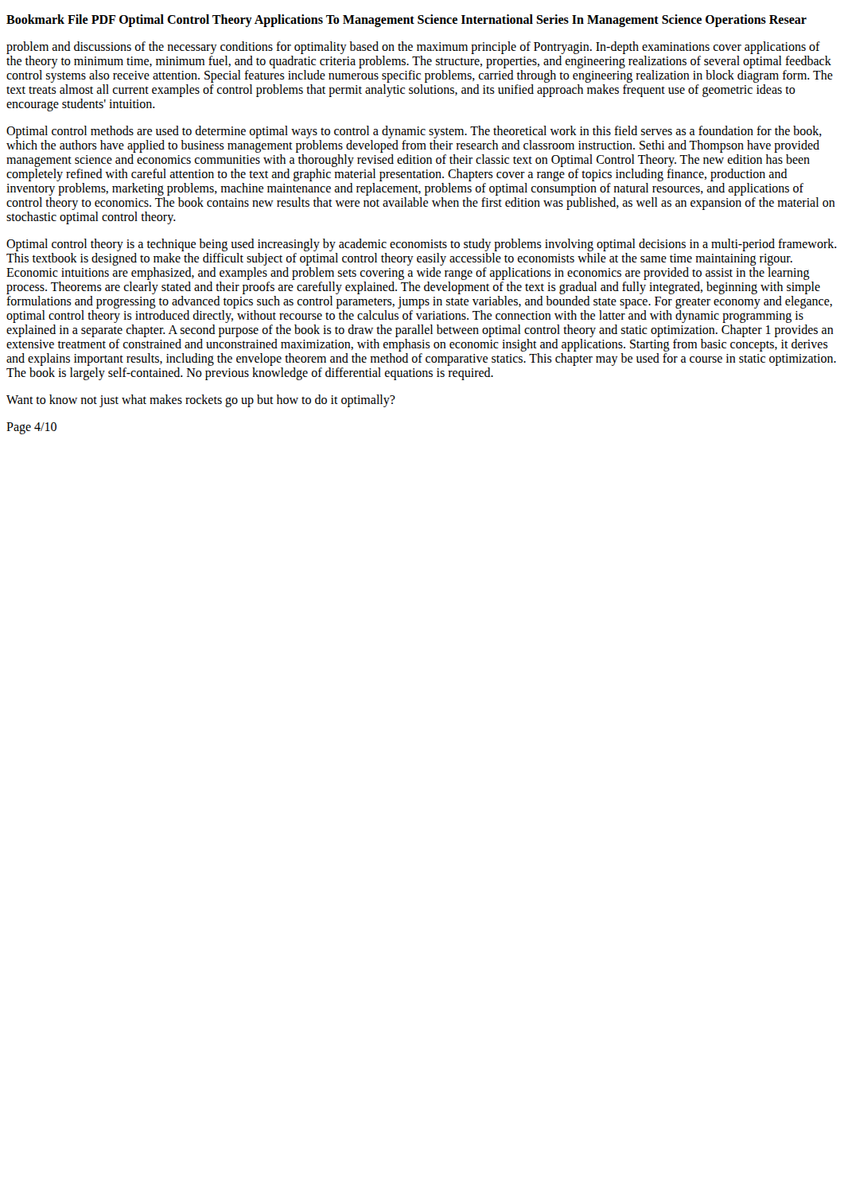Bookmark File PDF Optimal Control Theory Applications To Management Science International Series In Management Science Operations Resear
problem and discussions of the necessary conditions for optimality based on the maximum principle of Pontryagin. In-depth examinations cover applications of the theory to minimum time, minimum fuel, and to quadratic criteria problems. The structure, properties, and engineering realizations of several optimal feedback control systems also receive attention. Special features include numerous specific problems, carried through to engineering realization in block diagram form. The text treats almost all current examples of control problems that permit analytic solutions, and its unified approach makes frequent use of geometric ideas to encourage students' intuition.
Optimal control methods are used to determine optimal ways to control a dynamic system. The theoretical work in this field serves as a foundation for the book, which the authors have applied to business management problems developed from their research and classroom instruction. Sethi and Thompson have provided management science and economics communities with a thoroughly revised edition of their classic text on Optimal Control Theory. The new edition has been completely refined with careful attention to the text and graphic material presentation. Chapters cover a range of topics including finance, production and inventory problems, marketing problems, machine maintenance and replacement, problems of optimal consumption of natural resources, and applications of control theory to economics. The book contains new results that were not available when the first edition was published, as well as an expansion of the material on stochastic optimal control theory.
Optimal control theory is a technique being used increasingly by academic economists to study problems involving optimal decisions in a multi-period framework. This textbook is designed to make the difficult subject of optimal control theory easily accessible to economists while at the same time maintaining rigour. Economic intuitions are emphasized, and examples and problem sets covering a wide range of applications in economics are provided to assist in the learning process. Theorems are clearly stated and their proofs are carefully explained. The development of the text is gradual and fully integrated, beginning with simple formulations and progressing to advanced topics such as control parameters, jumps in state variables, and bounded state space. For greater economy and elegance, optimal control theory is introduced directly, without recourse to the calculus of variations. The connection with the latter and with dynamic programming is explained in a separate chapter. A second purpose of the book is to draw the parallel between optimal control theory and static optimization. Chapter 1 provides an extensive treatment of constrained and unconstrained maximization, with emphasis on economic insight and applications. Starting from basic concepts, it derives and explains important results, including the envelope theorem and the method of comparative statics. This chapter may be used for a course in static optimization. The book is largely self-contained. No previous knowledge of differential equations is required.
Want to know not just what makes rockets go up but how to do it optimally?
Page 4/10